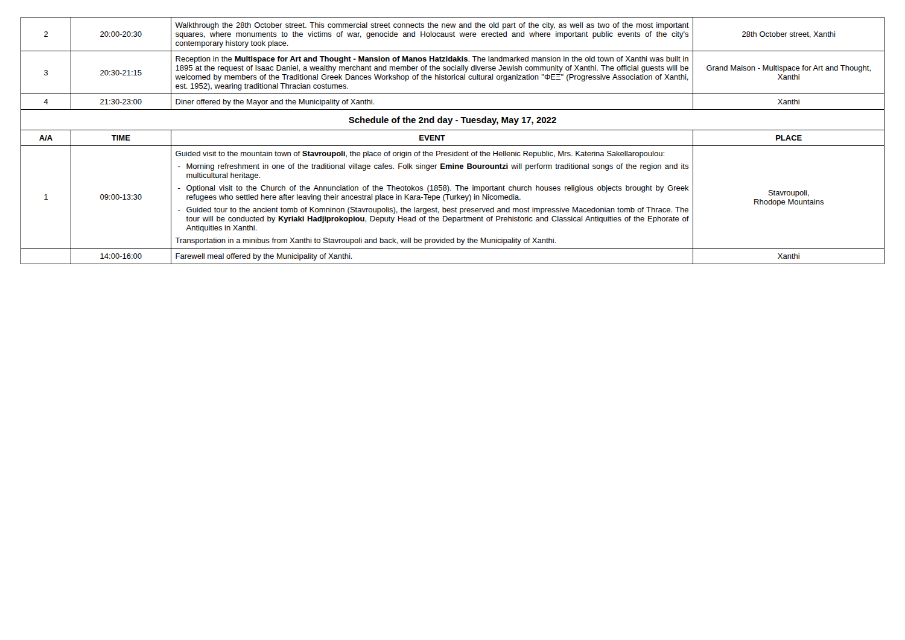| 2 | 20:00-20:30 | Walkthrough the 28th October street. This commercial street connects the new and the old part of the city, as well as two of the most important squares, where monuments to the victims of war, genocide and Holocaust were erected and where important public events of the city's contemporary history took place. | 28th October street, Xanthi |
| 3 | 20:30-21:15 | Reception in the Multispace for Art and Thought - Mansion of Manos Hatzidakis . The landmarked mansion in the old town of Xanthi was built in 1895 at the request of Isaac Daniel, a wealthy merchant and member of the socially diverse Jewish community of Xanthi. The official guests will be welcomed by members of the Traditional Greek Dances Workshop of the historical cultural organization "ΦΕΞ" (Progressive Association of Xanthi, est. 1952), wearing traditional Thracian costumes. | Grand Maison - Multispace for Art and Thought, Xanthi |
| 4 | 21:30-23:00 | Diner offered by the Mayor and the Municipality of Xanthi. | Xanthi |
| Schedule of the 2nd day - Tuesday, May 17, 2022 |
| A/A | TIME | EVENT | PLACE |
| 1 | 09:00-13:30 | Guided visit to the mountain town of Stavroupoli , the place of origin of the President of the Hellenic Republic, Mrs. Katerina Sakellaropoulou: Morning refreshment in one of the traditional village cafes. Folk singer Emine Bourountzi will perform traditional songs of the region and its multicultural heritage. Optional visit to the Church of the Annunciation of the Theotokos (1858). The important church houses religious objects brought by Greek refugees who settled here after leaving their ancestral place in Kara-Tepe (Turkey) in Nicomedia. Guided tour to the ancient tomb of Komninon (Stavroupolis), the largest, best preserved and most impressive Macedonian tomb of Thrace. The tour will be conducted by Kyriaki Hadjiprokopiou , Deputy Head of the Department of Prehistoric and Classical Antiquities of the Ephorate of Antiquities in Xanthi. Transportation in a minibus from Xanthi to Stavroupoli and back, will be provided by the Municipality of Xanthi. | Stavroupoli, Rhodope Mountains |
| | 14:00-16:00 | Farewell meal offered by the Municipality of Xanthi. | Xanthi |